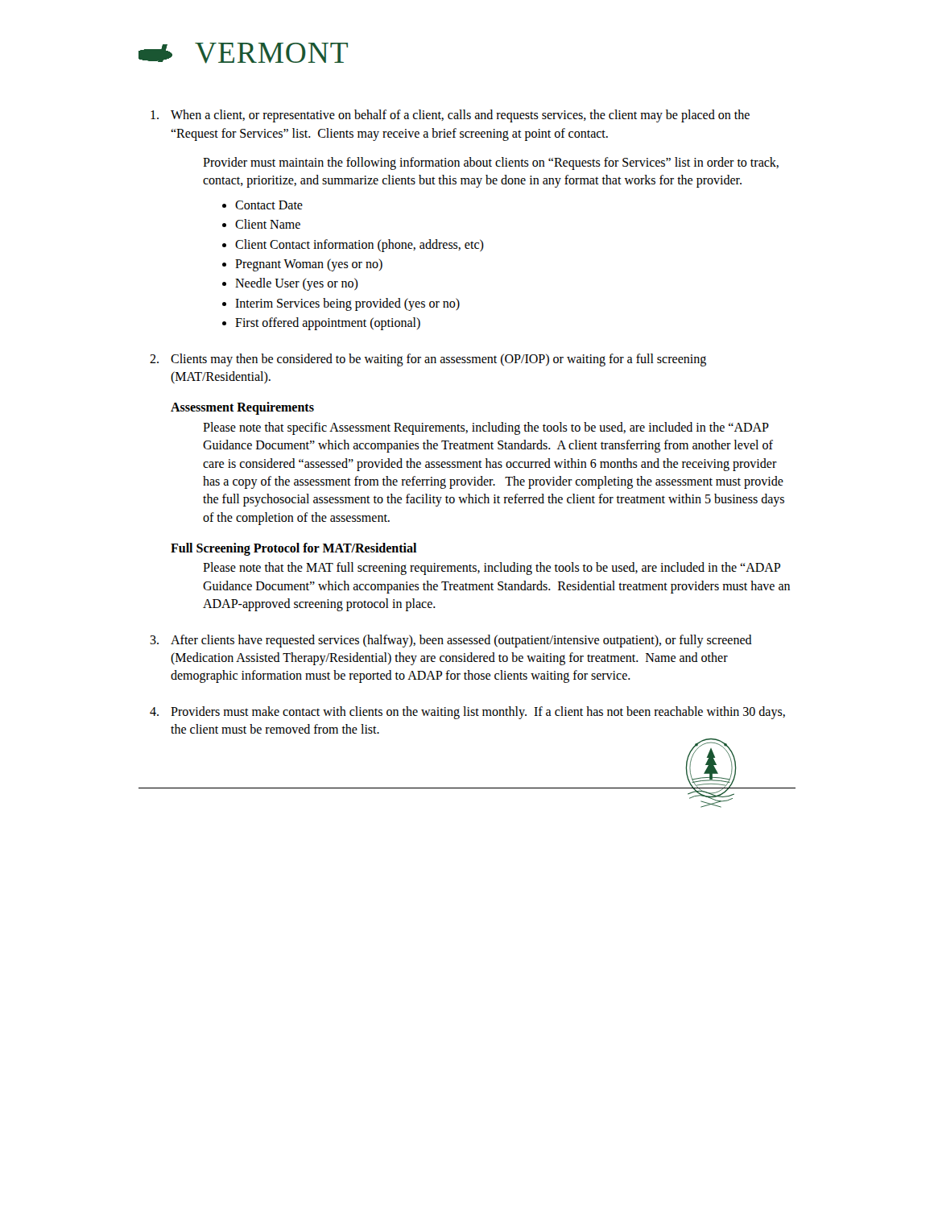VERMONT
When a client, or representative on behalf of a client, calls and requests services, the client may be placed on the “Request for Services” list. Clients may receive a brief screening at point of contact.
Provider must maintain the following information about clients on “Requests for Services” list in order to track, contact, prioritize, and summarize clients but this may be done in any format that works for the provider.
Contact Date
Client Name
Client Contact information (phone, address, etc)
Pregnant Woman (yes or no)
Needle User (yes or no)
Interim Services being provided (yes or no)
First offered appointment (optional)
Clients may then be considered to be waiting for an assessment (OP/IOP) or waiting for a full screening (MAT/Residential).
Assessment Requirements
Please note that specific Assessment Requirements, including the tools to be used, are included in the “ADAP Guidance Document” which accompanies the Treatment Standards. A client transferring from another level of care is considered “assessed” provided the assessment has occurred within 6 months and the receiving provider has a copy of the assessment from the referring provider. The provider completing the assessment must provide the full psychosocial assessment to the facility to which it referred the client for treatment within 5 business days of the completion of the assessment.
Full Screening Protocol for MAT/Residential
Please note that the MAT full screening requirements, including the tools to be used, are included in the “ADAP Guidance Document” which accompanies the Treatment Standards. Residential treatment providers must have an ADAP-approved screening protocol in place.
After clients have requested services (halfway), been assessed (outpatient/intensive outpatient), or fully screened (Medication Assisted Therapy/Residential) they are considered to be waiting for treatment. Name and other demographic information must be reported to ADAP for those clients waiting for service.
Providers must make contact with clients on the waiting list monthly. If a client has not been reachable within 30 days, the client must be removed from the list.